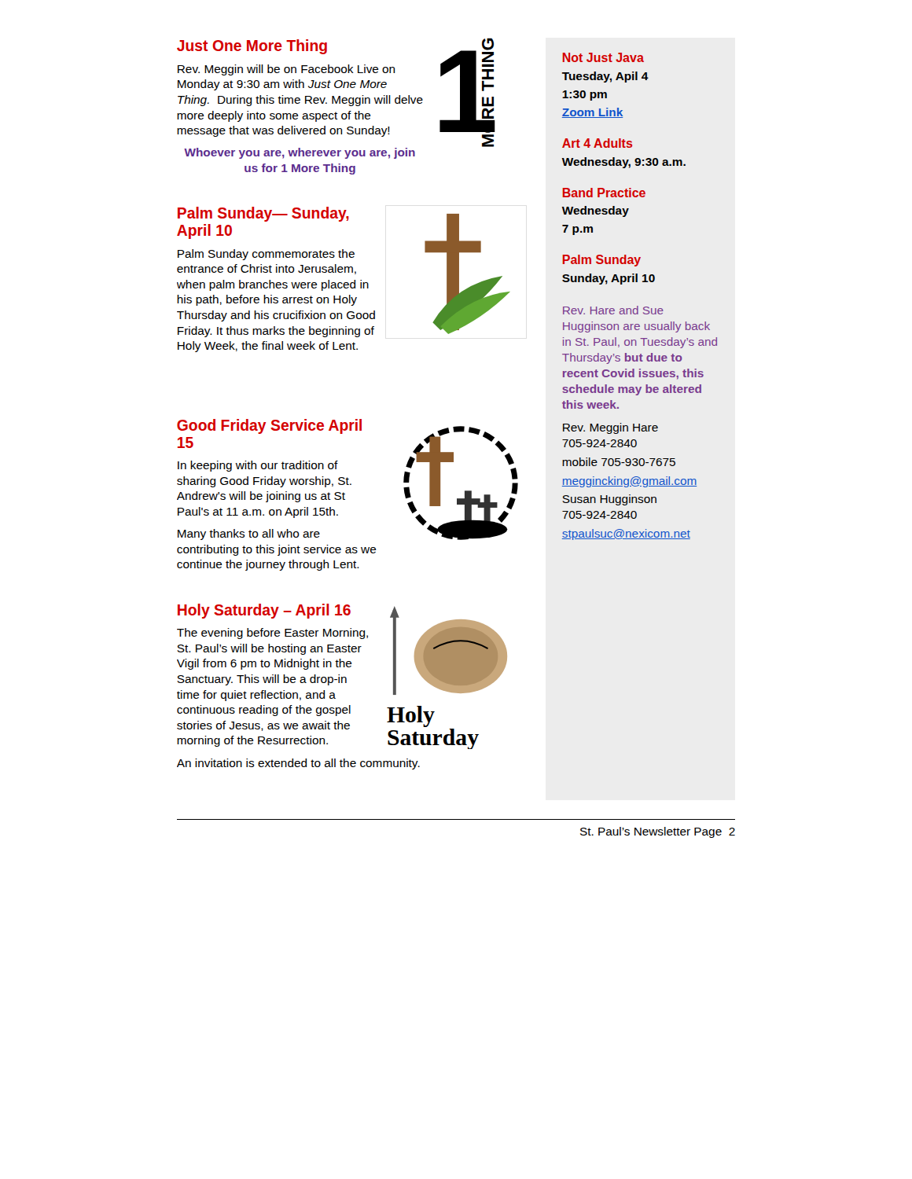Just One More Thing
Rev. Meggin will be on Facebook Live on Monday at 9:30 am with Just One More Thing. During this time Rev. Meggin will delve more deeply into some aspect of the message that was delivered on Sunday!
Whoever you are, wherever you are, join us for 1 More Thing
Palm Sunday— Sunday, April 10
Palm Sunday commemorates the entrance of Christ into Jerusalem, when palm branches were placed in his path, before his arrest on Holy Thursday and his crucifixion on Good Friday. It thus marks the beginning of Holy Week, the final week of Lent.
Good Friday Service April 15
In keeping with our tradition of sharing Good Friday worship, St. Andrew's will be joining us at St Paul's at 11 a.m. on April 15th.
Many thanks to all who are contributing to this joint service as we continue the journey through Lent.
Holy Saturday – April 16
The evening before Easter Morning, St. Paul’s will be hosting an Easter Vigil from 6 pm to Midnight in the Sanctuary. This will be a drop-in time for quiet reflection, and a continuous reading of the gospel stories of Jesus, as we await the morning of the Resurrection.
An invitation is extended to all the community.
Not Just Java
Tuesday, Apil 4
1:30 pm
Zoom Link
Art 4 Adults
Wednesday, 9:30 a.m.
Band Practice
Wednesday
7 p.m
Palm Sunday
Sunday, April 10
Rev. Hare and Sue Hugginson are usually back in St. Paul, on Tuesday’s and Thursday’s but due to recent Covid issues, this schedule may be altered this week.
Rev. Meggin Hare
705-924-2840
mobile 705-930-7675
meggincking@gmail.com
Susan Hugginson
705-924-2840
stpaulsuc@nexicom.net
St. Paul’s Newsletter Page 2